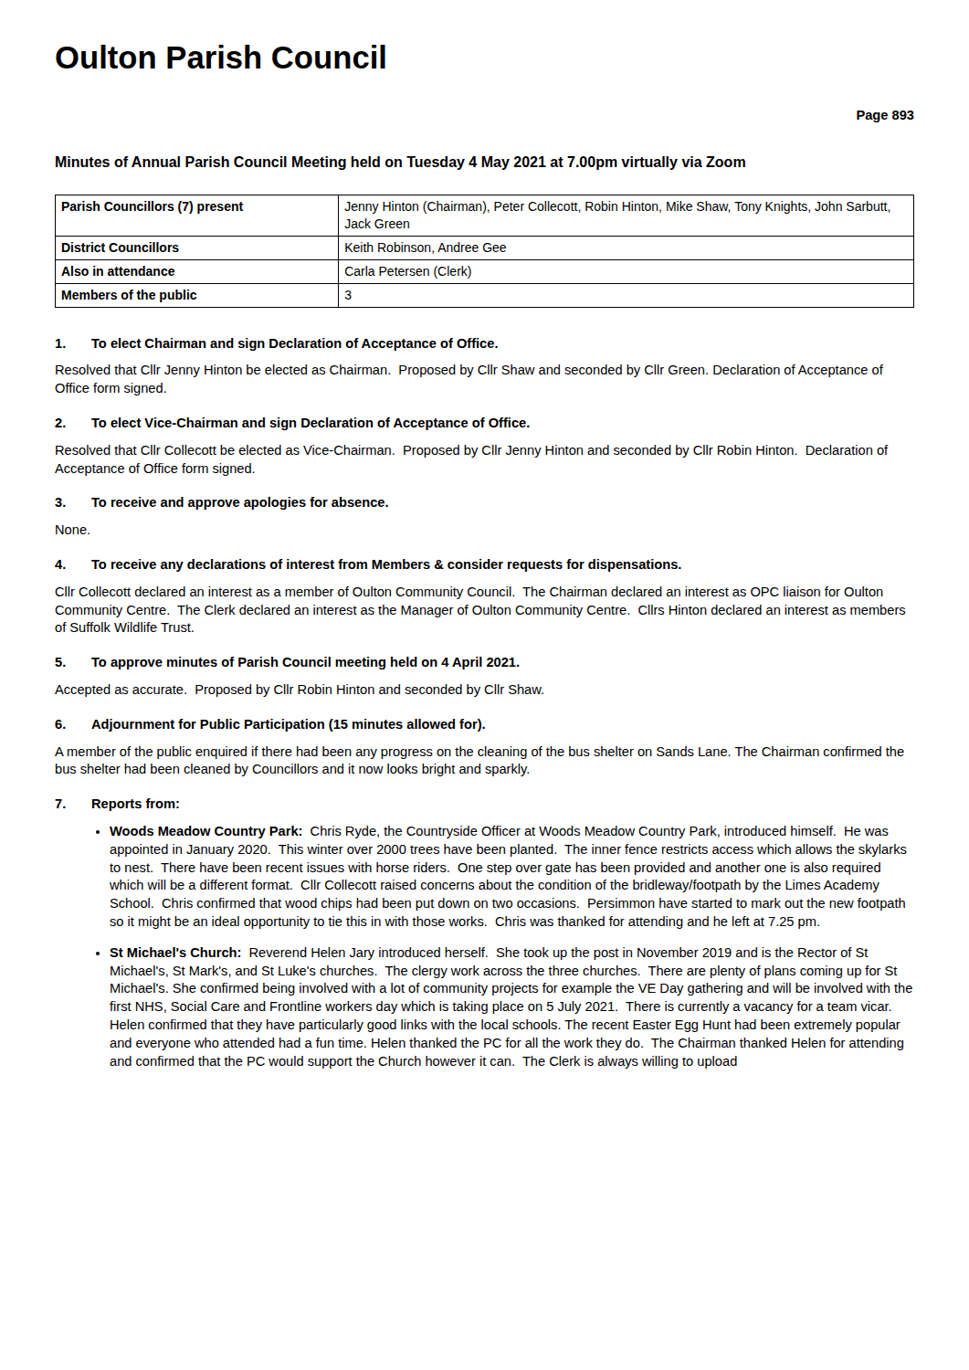Oulton Parish Council
Page 893
Minutes of Annual Parish Council Meeting held on Tuesday 4 May 2021 at 7.00pm virtually via Zoom
| Parish Councillors (7) present | Jenny Hinton (Chairman), Peter Collecott, Robin Hinton, Mike Shaw, Tony Knights, John Sarbutt, Jack Green |
| District Councillors | Keith Robinson, Andree Gee |
| Also in attendance | Carla Petersen (Clerk) |
| Members of the public | 3 |
1. To elect Chairman and sign Declaration of Acceptance of Office.
Resolved that Cllr Jenny Hinton be elected as Chairman. Proposed by Cllr Shaw and seconded by Cllr Green. Declaration of Acceptance of Office form signed.
2. To elect Vice-Chairman and sign Declaration of Acceptance of Office.
Resolved that Cllr Collecott be elected as Vice-Chairman. Proposed by Cllr Jenny Hinton and seconded by Cllr Robin Hinton. Declaration of Acceptance of Office form signed.
3. To receive and approve apologies for absence.
None.
4. To receive any declarations of interest from Members & consider requests for dispensations.
Cllr Collecott declared an interest as a member of Oulton Community Council. The Chairman declared an interest as OPC liaison for Oulton Community Centre. The Clerk declared an interest as the Manager of Oulton Community Centre. Cllrs Hinton declared an interest as members of Suffolk Wildlife Trust.
5. To approve minutes of Parish Council meeting held on 4 April 2021.
Accepted as accurate. Proposed by Cllr Robin Hinton and seconded by Cllr Shaw.
6. Adjournment for Public Participation (15 minutes allowed for).
A member of the public enquired if there had been any progress on the cleaning of the bus shelter on Sands Lane. The Chairman confirmed the bus shelter had been cleaned by Councillors and it now looks bright and sparkly.
7. Reports from:
Woods Meadow Country Park: Chris Ryde, the Countryside Officer at Woods Meadow Country Park, introduced himself. He was appointed in January 2020. This winter over 2000 trees have been planted. The inner fence restricts access which allows the skylarks to nest. There have been recent issues with horse riders. One step over gate has been provided and another one is also required which will be a different format. Cllr Collecott raised concerns about the condition of the bridleway/footpath by the Limes Academy School. Chris confirmed that wood chips had been put down on two occasions. Persimmon have started to mark out the new footpath so it might be an ideal opportunity to tie this in with those works. Chris was thanked for attending and he left at 7.25 pm.
St Michael's Church: Reverend Helen Jary introduced herself. She took up the post in November 2019 and is the Rector of St Michael's, St Mark's, and St Luke's churches. The clergy work across the three churches. There are plenty of plans coming up for St Michael's. She confirmed being involved with a lot of community projects for example the VE Day gathering and will be involved with the first NHS, Social Care and Frontline workers day which is taking place on 5 July 2021. There is currently a vacancy for a team vicar. Helen confirmed that they have particularly good links with the local schools. The recent Easter Egg Hunt had been extremely popular and everyone who attended had a fun time. Helen thanked the PC for all the work they do. The Chairman thanked Helen for attending and confirmed that the PC would support the Church however it can. The Clerk is always willing to upload